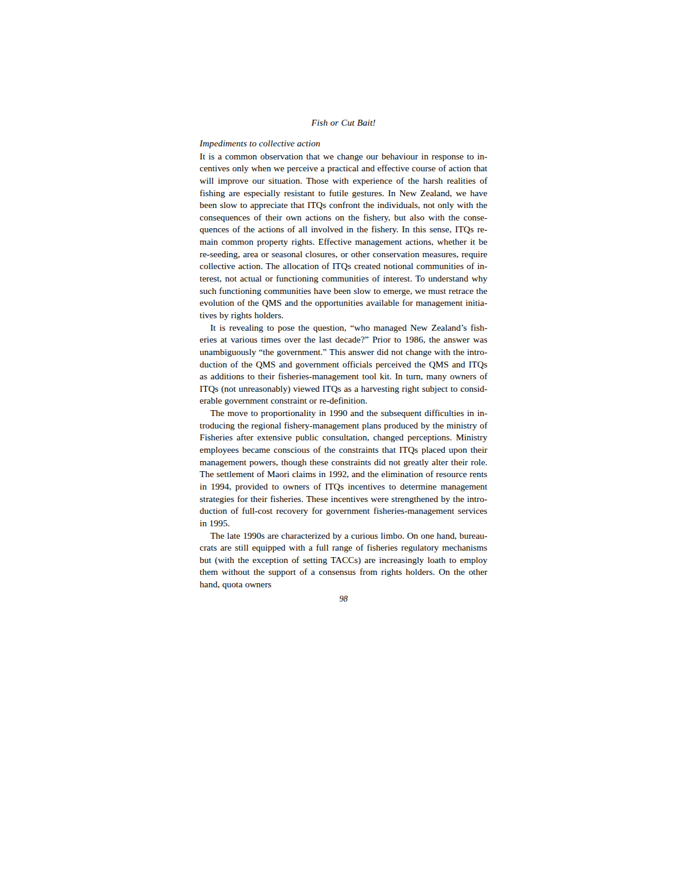Fish or Cut Bait!
Impediments to collective action
It is a common observation that we change our behaviour in response to incentives only when we perceive a practical and effective course of action that will improve our situation. Those with experience of the harsh realities of fishing are especially resistant to futile gestures. In New Zealand, we have been slow to appreciate that ITQs confront the individuals, not only with the consequences of their own actions on the fishery, but also with the consequences of the actions of all involved in the fishery. In this sense, ITQs remain common property rights. Effective management actions, whether it be re-seeding, area or seasonal closures, or other conservation measures, require collective action. The allocation of ITQs created notional communities of interest, not actual or functioning communities of interest. To understand why such functioning communities have been slow to emerge, we must retrace the evolution of the QMS and the opportunities available for management initiatives by rights holders.
It is revealing to pose the question, “who managed New Zealand’s fisheries at various times over the last decade?” Prior to 1986, the answer was unambiguously “the government.” This answer did not change with the introduction of the QMS and government officials perceived the QMS and ITQs as additions to their fisheries-management tool kit. In turn, many owners of ITQs (not unreasonably) viewed ITQs as a harvesting right subject to considerable government constraint or re-definition.
The move to proportionality in 1990 and the subsequent difficulties in introducing the regional fishery-management plans produced by the ministry of Fisheries after extensive public consultation, changed perceptions. Ministry employees became conscious of the constraints that ITQs placed upon their management powers, though these constraints did not greatly alter their role. The settlement of Maori claims in 1992, and the elimination of resource rents in 1994, provided to owners of ITQs incentives to determine management strategies for their fisheries. These incentives were strengthened by the introduction of full-cost recovery for government fisheries-management services in 1995.
The late 1990s are characterized by a curious limbo. On one hand, bureaucrats are still equipped with a full range of fisheries regulatory mechanisms but (with the exception of setting TACCs) are increasingly loath to employ them without the support of a consensus from rights holders. On the other hand, quota owners
98